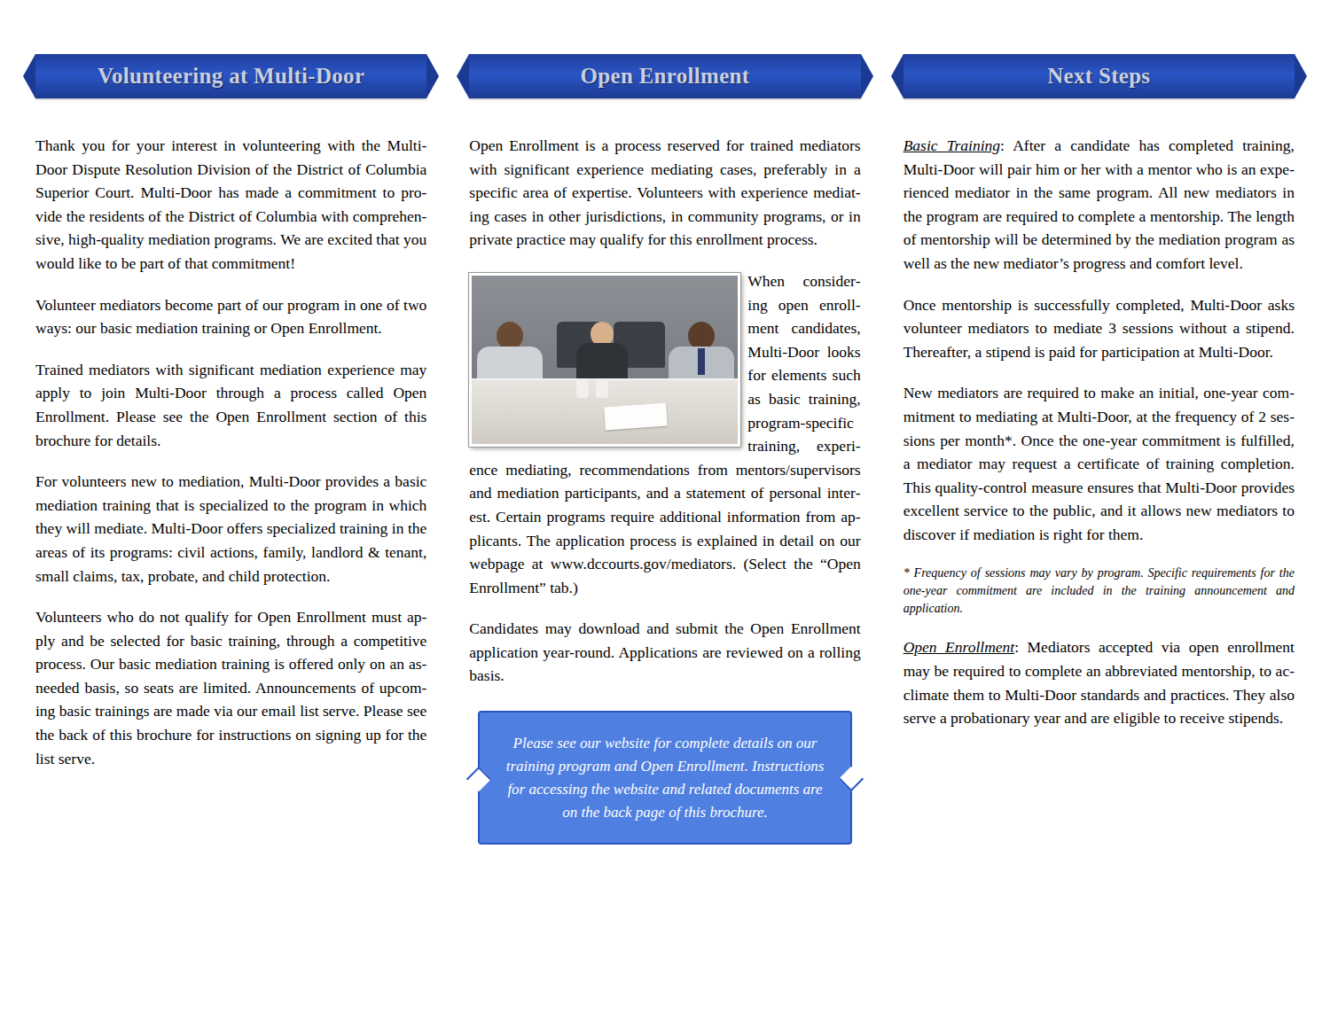Volunteering at Multi-Door
Thank you for your interest in volunteering with the Multi-Door Dispute Resolution Division of the District of Columbia Superior Court. Multi-Door has made a commitment to provide the residents of the District of Columbia with comprehensive, high-quality mediation programs. We are excited that you would like to be part of that commitment!
Volunteer mediators become part of our program in one of two ways: our basic mediation training or Open Enrollment.
Trained mediators with significant mediation experience may apply to join Multi-Door through a process called Open Enrollment. Please see the Open Enrollment section of this brochure for details.
For volunteers new to mediation, Multi-Door provides a basic mediation training that is specialized to the program in which they will mediate. Multi-Door offers specialized training in the areas of its programs: civil actions, family, landlord & tenant, small claims, tax, probate, and child protection.
Volunteers who do not qualify for Open Enrollment must apply and be selected for basic training, through a competitive process. Our basic mediation training is offered only on an as-needed basis, so seats are limited. Announcements of upcoming basic trainings are made via our email list serve. Please see the back of this brochure for instructions on signing up for the list serve.
Open Enrollment
Open Enrollment is a process reserved for trained mediators with significant experience mediating cases, preferably in a specific area of expertise. Volunteers with experience mediating cases in other jurisdictions, in community programs, or in private practice may qualify for this enrollment process.
When considering open enrollment candidates, Multi-Door looks for elements such as basic training, program-specific training, experience mediating, recommendations from mentors/supervisors and mediation participants, and a statement of personal interest. Certain programs require additional information from applicants. The application process is explained in detail on our webpage at www.dccourts.gov/mediators. (Select the “Open Enrollment” tab.)
Candidates may download and submit the Open Enrollment application year-round. Applications are reviewed on a rolling basis.
Please see our website for complete details on our training program and Open Enrollment. Instructions for accessing the website and related documents are on the back page of this brochure.
Next Steps
Basic Training: After a candidate has completed training, Multi-Door will pair him or her with a mentor who is an experienced mediator in the same program. All new mediators in the program are required to complete a mentorship. The length of mentorship will be determined by the mediation program as well as the new mediator’s progress and comfort level.
Once mentorship is successfully completed, Multi-Door asks volunteer mediators to mediate 3 sessions without a stipend. Thereafter, a stipend is paid for participation at Multi-Door.
New mediators are required to make an initial, one-year commitment to mediating at Multi-Door, at the frequency of 2 sessions per month*. Once the one-year commitment is fulfilled, a mediator may request a certificate of training completion. This quality-control measure ensures that Multi-Door provides excellent service to the public, and it allows new mediators to discover if mediation is right for them.
* Frequency of sessions may vary by program. Specific requirements for the one-year commitment are included in the training announcement and application.
Open Enrollment: Mediators accepted via open enrollment may be required to complete an abbreviated mentorship, to acclimate them to Multi-Door standards and practices. They also serve a probationary year and are eligible to receive stipends.